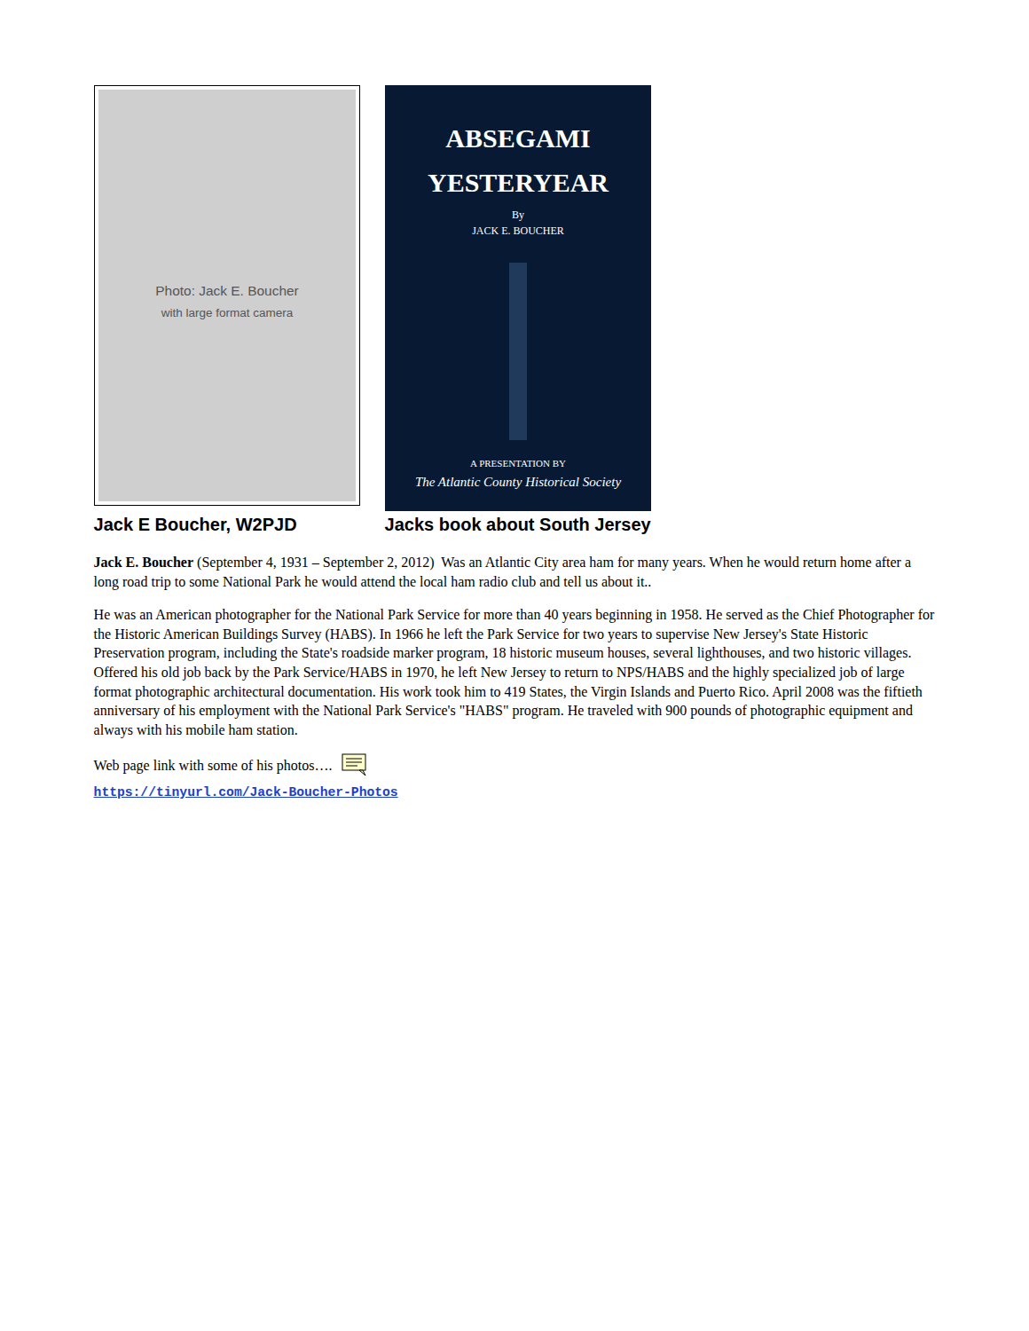Jack E Boucher, W2PJD Jacks book about South Jersey
Jack E. Boucher (September 4, 1931 – September 2, 2012) Was an Atlantic City area ham for many years. When he would return home after a long road trip to some National Park he would attend the local ham radio club and tell us about it..
He was an American photographer for the National Park Service for more than 40 years beginning in 1958. He served as the Chief Photographer for the Historic American Buildings Survey (HABS). In 1966 he left the Park Service for two years to supervise New Jersey's State Historic Preservation program, including the State's roadside marker program, 18 historic museum houses, several lighthouses, and two historic villages. Offered his old job back by the Park Service/HABS in 1970, he left New Jersey to return to NPS/HABS and the highly specialized job of large format photographic architectural documentation. His work took him to 419 States, the Virgin Islands and Puerto Rico. April 2008 was the fiftieth anniversary of his employment with the National Park Service's "HABS" program. He traveled with 900 pounds of photographic equipment and always with his mobile ham station.
Web page link with some of his photos….
https://tinyurl.com/Jack-Boucher-Photos